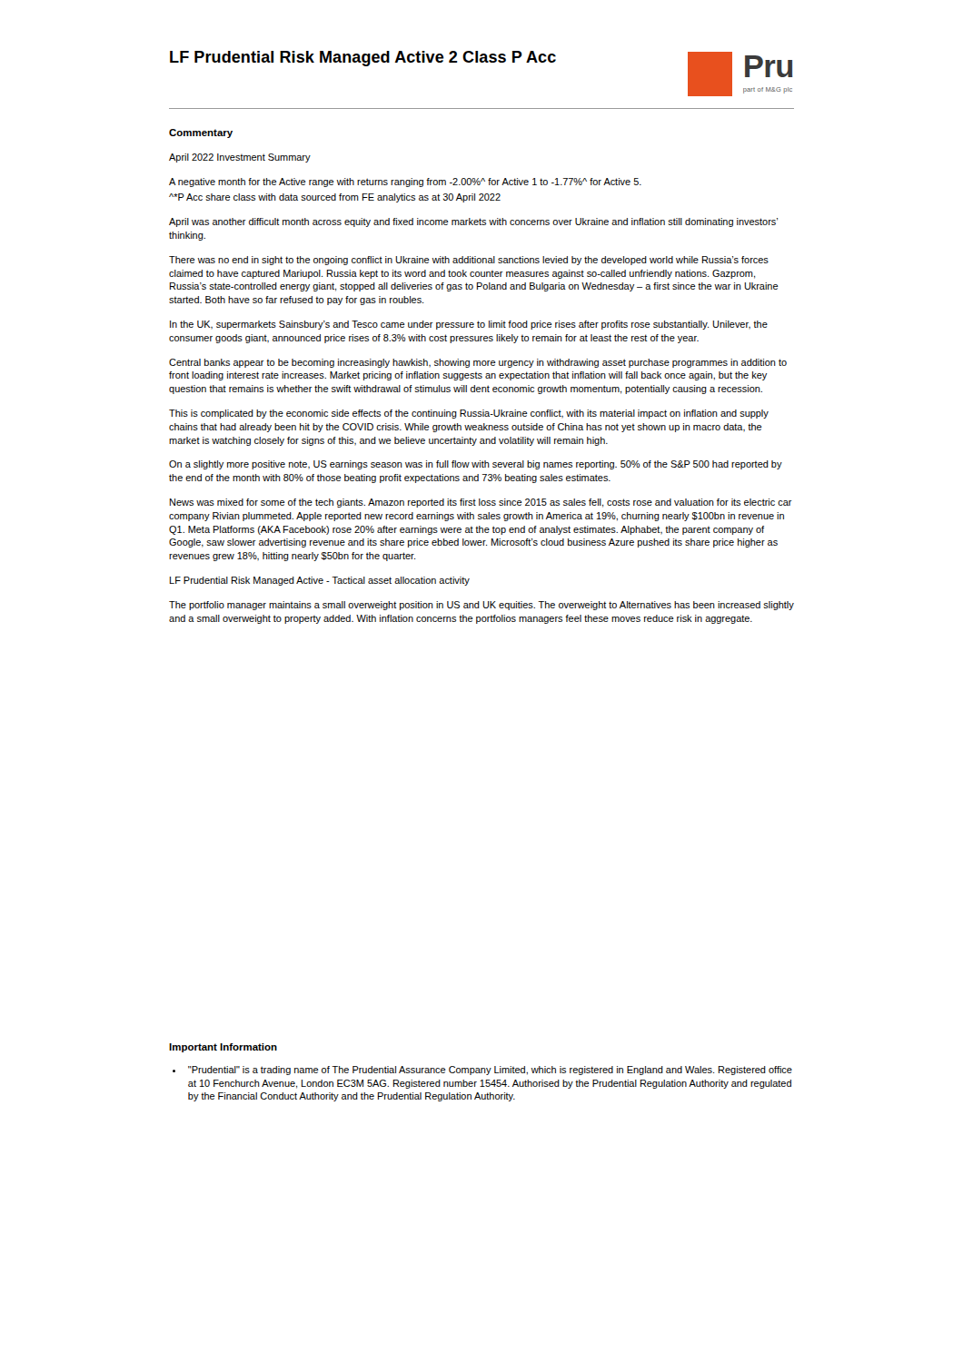LF Prudential Risk Managed Active 2 Class P Acc
Pru part of M&G plc
Commentary
April 2022 Investment Summary
A negative month for the Active range with returns ranging from -2.00%^ for Active 1 to -1.77%^ for Active 5.
^*P Acc share class with data sourced from FE analytics as at 30 April 2022
April was another difficult month across equity and fixed income markets with concerns over Ukraine and inflation still dominating investors’ thinking.
There was no end in sight to the ongoing conflict in Ukraine with additional sanctions levied by the developed world while Russia’s forces claimed to have captured Mariupol. Russia kept to its word and took counter measures against so-called unfriendly nations. Gazprom, Russia’s state-controlled energy giant, stopped all deliveries of gas to Poland and Bulgaria on Wednesday – a first since the war in Ukraine started. Both have so far refused to pay for gas in roubles.
In the UK, supermarkets Sainsbury’s and Tesco came under pressure to limit food price rises after profits rose substantially. Unilever, the consumer goods giant, announced price rises of 8.3% with cost pressures likely to remain for at least the rest of the year.
Central banks appear to be becoming increasingly hawkish, showing more urgency in withdrawing asset purchase programmes in addition to front loading interest rate increases. Market pricing of inflation suggests an expectation that inflation will fall back once again, but the key question that remains is whether the swift withdrawal of stimulus will dent economic growth momentum, potentially causing a recession.
This is complicated by the economic side effects of the continuing Russia-Ukraine conflict, with its material impact on inflation and supply chains that had already been hit by the COVID crisis. While growth weakness outside of China has not yet shown up in macro data, the market is watching closely for signs of this, and we believe uncertainty and volatility will remain high.
On a slightly more positive note, US earnings season was in full flow with several big names reporting. 50% of the S&P 500 had reported by the end of the month with 80% of those beating profit expectations and 73% beating sales estimates.
News was mixed for some of the tech giants. Amazon reported its first loss since 2015 as sales fell, costs rose and valuation for its electric car company Rivian plummeted. Apple reported new record earnings with sales growth in America at 19%, churning nearly $100bn in revenue in Q1. Meta Platforms (AKA Facebook) rose 20% after earnings were at the top end of analyst estimates. Alphabet, the parent company of Google, saw slower advertising revenue and its share price ebbed lower. Microsoft’s cloud business Azure pushed its share price higher as revenues grew 18%, hitting nearly $50bn for the quarter.
LF Prudential Risk Managed Active - Tactical asset allocation activity
The portfolio manager maintains a small overweight position in US and UK equities. The overweight to Alternatives has been increased slightly and a small overweight to property added. With inflation concerns the portfolios managers feel these moves reduce risk in aggregate.
Important Information
"Prudential" is a trading name of The Prudential Assurance Company Limited, which is registered in England and Wales. Registered office at 10 Fenchurch Avenue, London EC3M 5AG. Registered number 15454. Authorised by the Prudential Regulation Authority and regulated by the Financial Conduct Authority and the Prudential Regulation Authority.